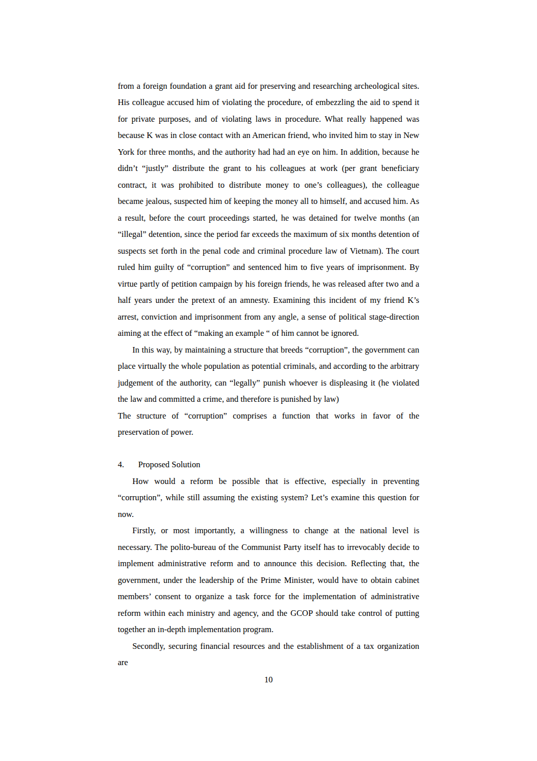from a foreign foundation a grant aid for preserving and researching archeological sites. His colleague accused him of violating the procedure, of embezzling the aid to spend it for private purposes, and of violating laws in procedure. What really happened was because K was in close contact with an American friend, who invited him to stay in New York for three months, and the authority had had an eye on him. In addition, because he didn’t “justly” distribute the grant to his colleagues at work (per grant beneficiary contract, it was prohibited to distribute money to one’s colleagues), the colleague became jealous, suspected him of keeping the money all to himself, and accused him. As a result, before the court proceedings started, he was detained for twelve months (an “illegal” detention, since the period far exceeds the maximum of six months detention of suspects set forth in the penal code and criminal procedure law of Vietnam). The court ruled him guilty of “corruption” and sentenced him to five years of imprisonment. By virtue partly of petition campaign by his foreign friends, he was released after two and a half years under the pretext of an amnesty. Examining this incident of my friend K’s arrest, conviction and imprisonment from any angle, a sense of political stage-direction aiming at the effect of “making an example “ of him cannot be ignored.
In this way, by maintaining a structure that breeds “corruption”, the government can place virtually the whole population as potential criminals, and according to the arbitrary judgement of the authority, can “legally” punish whoever is displeasing it (he violated the law and committed a crime, and therefore is punished by law)
The structure of “corruption” comprises a function that works in favor of the preservation of power.
4. Proposed Solution
How would a reform be possible that is effective, especially in preventing “corruption”, while still assuming the existing system? Let’s examine this question for now.
Firstly, or most importantly, a willingness to change at the national level is necessary. The polito-bureau of the Communist Party itself has to irrevocably decide to implement administrative reform and to announce this decision. Reflecting that, the government, under the leadership of the Prime Minister, would have to obtain cabinet members’ consent to organize a task force for the implementation of administrative reform within each ministry and agency, and the GCOP should take control of putting together an in-depth implementation program.
Secondly, securing financial resources and the establishment of a tax organization are
10